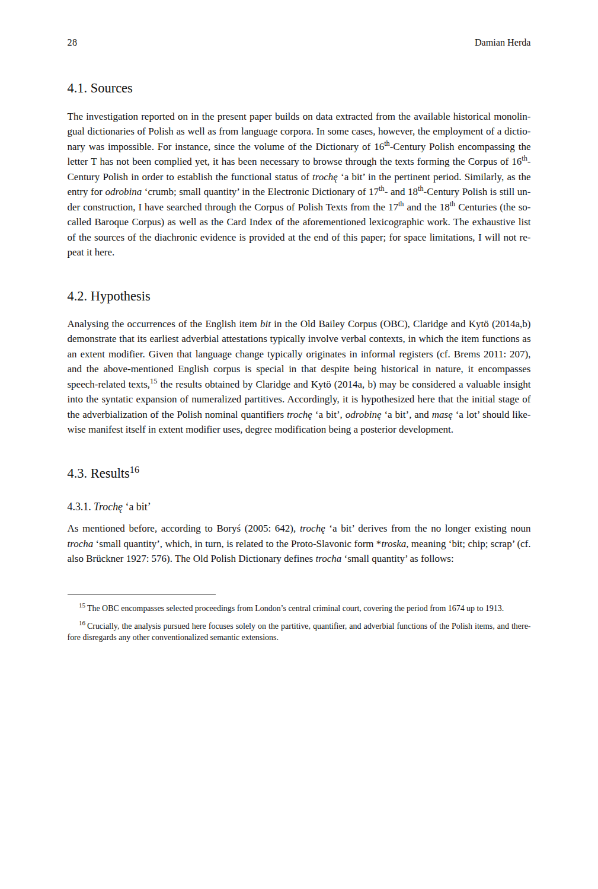28 Damian Herda
4.1. Sources
The investigation reported on in the present paper builds on data extracted from the available historical monolingual dictionaries of Polish as well as from language corpora. In some cases, however, the employment of a dictionary was impossible. For instance, since the volume of the Dictionary of 16th-Century Polish encompassing the letter T has not been complied yet, it has been necessary to browse through the texts forming the Corpus of 16th-Century Polish in order to establish the functional status of trochę ‘a bit’ in the pertinent period. Similarly, as the entry for odrobina ‘crumb; small quantity’ in the Electronic Dictionary of 17th- and 18th-Century Polish is still under construction, I have searched through the Corpus of Polish Texts from the 17th and the 18th Centuries (the so-called Baroque Corpus) as well as the Card Index of the aforementioned lexicographic work. The exhaustive list of the sources of the diachronic evidence is provided at the end of this paper; for space limitations, I will not repeat it here.
4.2. Hypothesis
Analysing the occurrences of the English item bit in the Old Bailey Corpus (OBC), Claridge and Kytö (2014a,b) demonstrate that its earliest adverbial attestations typically involve verbal contexts, in which the item functions as an extent modifier. Given that language change typically originates in informal registers (cf. Brems 2011: 207), and the above-mentioned English corpus is special in that despite being historical in nature, it encompasses speech-related texts,15 the results obtained by Claridge and Kytö (2014a, b) may be considered a valuable insight into the syntatic expansion of numeralized partitives. Accordingly, it is hypothesized here that the initial stage of the adverbialization of the Polish nominal quantifiers trochę ‘a bit’, odrobinę ‘a bit’, and masę ‘a lot’ should likewise manifest itself in extent modifier uses, degree modification being a posterior development.
4.3. Results16
4.3.1. Trochę ‘a bit’
As mentioned before, according to Boryś (2005: 642), trochę ‘a bit’ derives from the no longer existing noun trocha ‘small quantity’, which, in turn, is related to the Proto-Slavonic form *troska, meaning ‘bit; chip; scrap’ (cf. also Brückner 1927: 576). The Old Polish Dictionary defines trocha ‘small quantity’ as follows:
15 The OBC encompasses selected proceedings from London’s central criminal court, covering the period from 1674 up to 1913.
16 Crucially, the analysis pursued here focuses solely on the partitive, quantifier, and adverbial functions of the Polish items, and therefore disregards any other conventionalized semantic extensions.